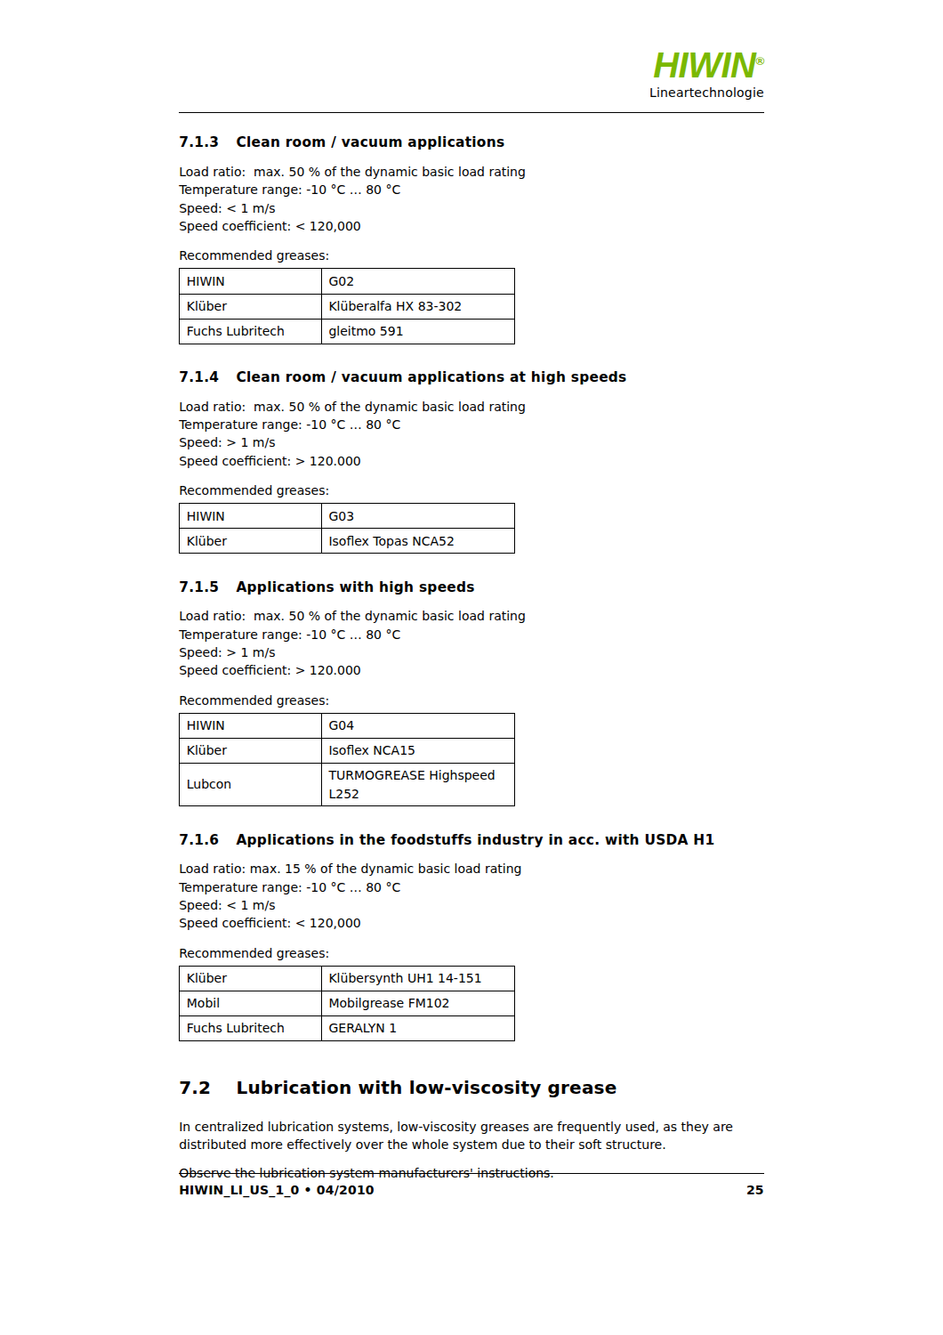HIWIN®
Lineartechnologie
7.1.3 Clean room / vacuum applications
Load ratio: max. 50 % of the dynamic basic load rating
Temperature range: -10 °C … 80 °C
Speed: < 1 m/s
Speed coefficient: < 120,000
Recommended greases:
| HIWIN | G02 |
| Klüber | Klüberalfa HX 83-302 |
| Fuchs Lubritech | gleitmo 591 |
7.1.4 Clean room / vacuum applications at high speeds
Load ratio: max. 50 % of the dynamic basic load rating
Temperature range: -10 °C … 80 °C
Speed: > 1 m/s
Speed coefficient: > 120.000
Recommended greases:
| HIWIN | G03 |
| Klüber | Isoflex Topas NCA52 |
7.1.5 Applications with high speeds
Load ratio: max. 50 % of the dynamic basic load rating
Temperature range: -10 °C … 80 °C
Speed: > 1 m/s
Speed coefficient: > 120.000
Recommended greases:
| HIWIN | G04 |
| Klüber | Isoflex NCA15 |
| Lubcon | TURMOGREASE Highspeed L252 |
7.1.6 Applications in the foodstuffs industry in acc. with USDA H1
Load ratio: max. 15 % of the dynamic basic load rating
Temperature range: -10 °C … 80 °C
Speed: < 1 m/s
Speed coefficient: < 120,000
Recommended greases:
| Klüber | Klübersynth UH1 14-151 |
| Mobil | Mobilgrease FM102 |
| Fuchs Lubritech | GERALYN 1 |
7.2 Lubrication with low-viscosity grease
In centralized lubrication systems, low-viscosity greases are frequently used, as they are distributed more effectively over the whole system due to their soft structure.
Observe the lubrication system manufacturers' instructions.
HIWIN_LI_US_1_0 • 04/2010
25